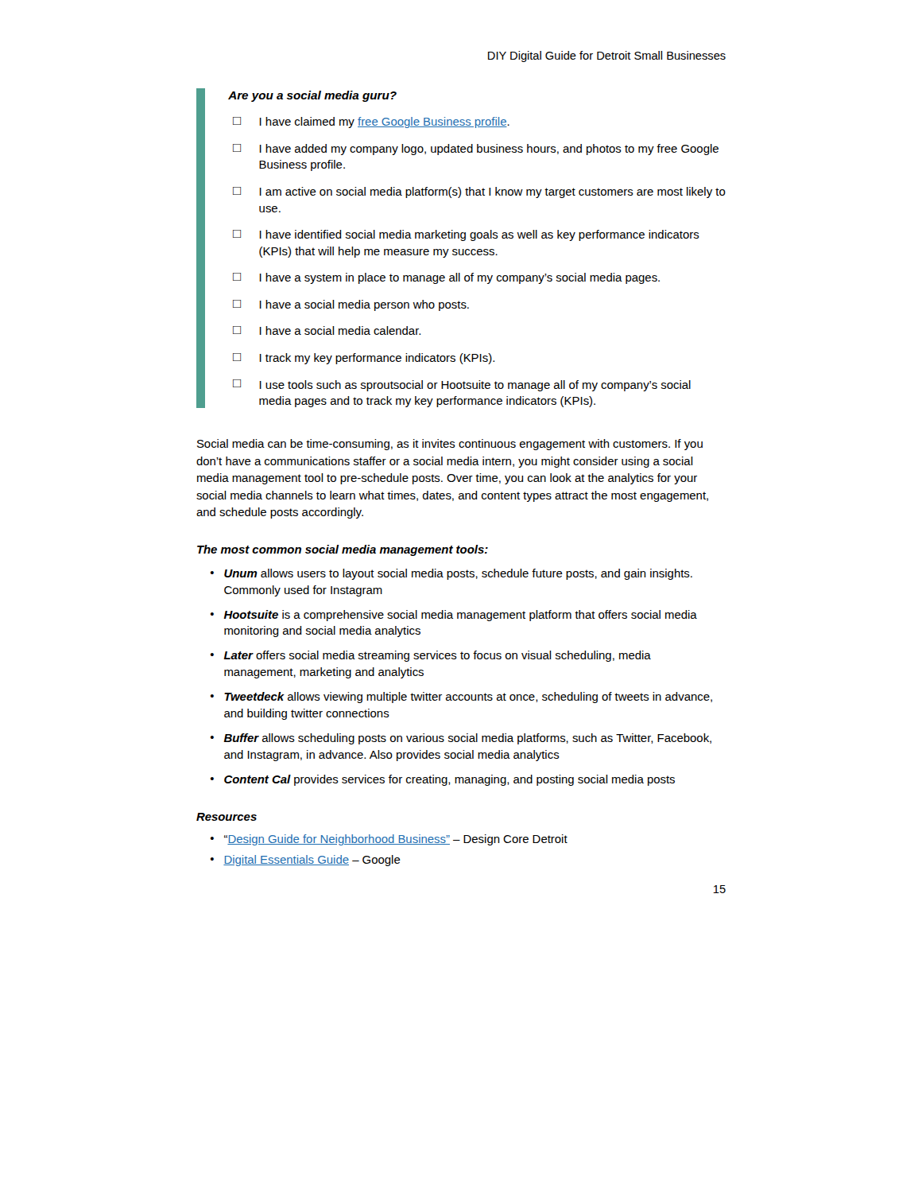DIY Digital Guide for Detroit Small Businesses
Are you a social media guru?
I have claimed my free Google Business profile.
I have added my company logo, updated business hours, and photos to my free Google Business profile.
I am active on social media platform(s) that I know my target customers are most likely to use.
I have identified social media marketing goals as well as key performance indicators (KPIs) that will help me measure my success.
I have a system in place to manage all of my company’s social media pages.
I have a social media person who posts.
I have a social media calendar.
I track my key performance indicators (KPIs).
I use tools such as sproutsocial or Hootsuite to manage all of my company’s social media pages and to track my key performance indicators (KPIs).
Social media can be time-consuming, as it invites continuous engagement with customers. If you don’t have a communications staffer or a social media intern, you might consider using a social media management tool to pre-schedule posts. Over time, you can look at the analytics for your social media channels to learn what times, dates, and content types attract the most engagement, and schedule posts accordingly.
The most common social media management tools:
Unum allows users to layout social media posts, schedule future posts, and gain insights. Commonly used for Instagram
Hootsuite is a comprehensive social media management platform that offers social media monitoring and social media analytics
Later offers social media streaming services to focus on visual scheduling, media management, marketing and analytics
Tweetdeck allows viewing multiple twitter accounts at once, scheduling of tweets in advance, and building twitter connections
Buffer allows scheduling posts on various social media platforms, such as Twitter, Facebook, and Instagram, in advance. Also provides social media analytics
Content Cal provides services for creating, managing, and posting social media posts
Resources
“Design Guide for Neighborhood Business” – Design Core Detroit
Digital Essentials Guide – Google
15